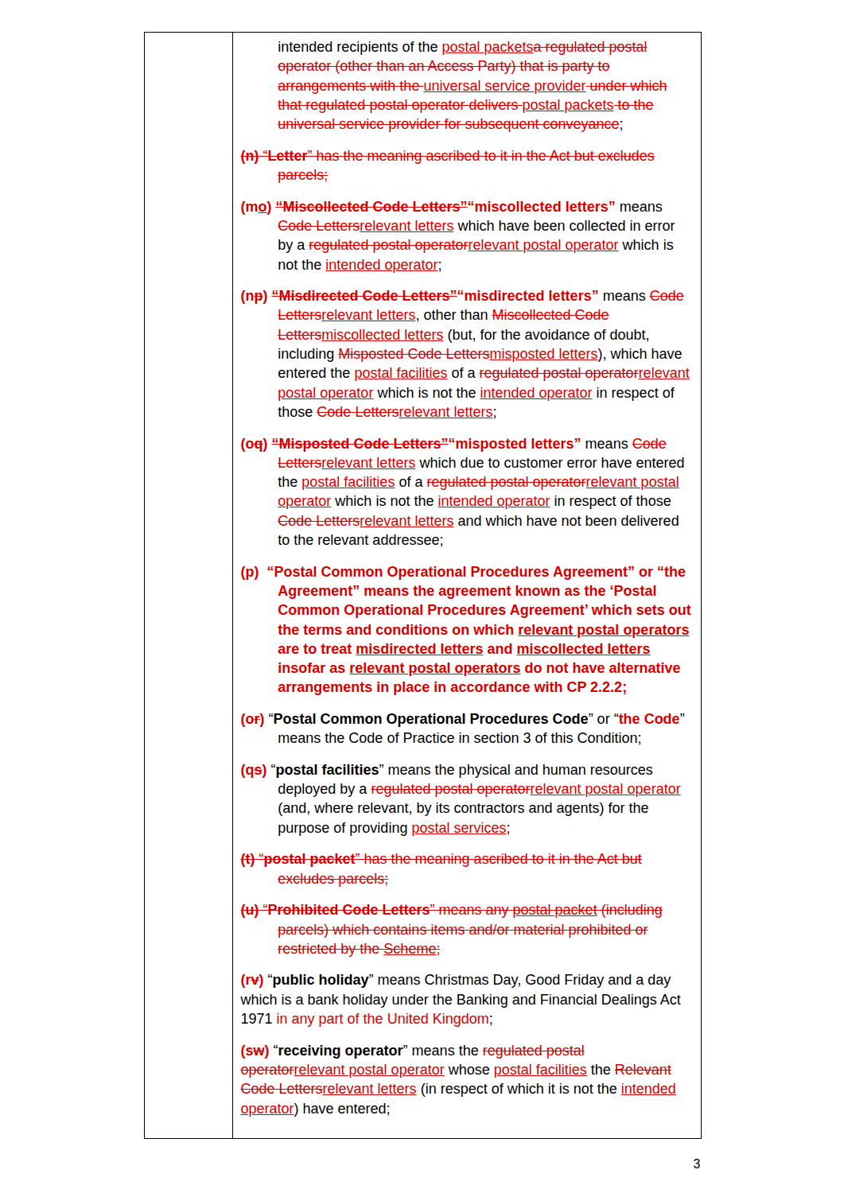intended recipients of the postal packets a regulated postal operator (other than an Access Party) that is party to arrangements with the universal service provider under which that regulated postal operator delivers postal packets to the universal service provider for subsequent conveyance;
(n) “Letter” has the meaning ascribed to it in the Act but excludes parcels;
(mo) “Miscollected Code Letters”“miscollected letters” means Code Lettersrelevant letters which have been collected in error by a regulated postal operatorrelevant postal operator which is not the intended operator;
(np) “Misdirected Code Letters”“misdirected letters” means Code Lettersrelevant letters, other than Miscollected Code Lettersmiscollected letters (but, for the avoidance of doubt, including Misposted Code Lettersmisposted letters), which have entered the postal facilities of a regulated postal operatorrelevant postal operator which is not the intended operator in respect of those Code Lettersrelevant letters;
(oq) “Misposted Code Letters”“misposted letters” means Code Lettersrelevant letters which due to customer error have entered the postal facilities of a regulated postal operatorrelevant postal operator which is not the intended operator in respect of those Code Lettersrelevant letters and which have not been delivered to the relevant addressee;
(p) “Postal Common Operational Procedures Agreement” or “the Agreement” means the agreement known as the ‘Postal Common Operational Procedures Agreement’ which sets out the terms and conditions on which relevant postal operators are to treat misdirected letters and miscollected letters insofar as relevant postal operators do not have alternative arrangements in place in accordance with CP 2.2.2;
(or) “Postal Common Operational Procedures Code” or “the Code” means the Code of Practice in section 3 of this Condition;
(qs) “postal facilities” means the physical and human resources deployed by a regulated postal operatorrelevant postal operator (and, where relevant, by its contractors and agents) for the purpose of providing postal services;
(t) “postal packet” has the meaning ascribed to it in the Act but excludes parcels;
(u) “Prohibited Code Letters” means any postal packet (including parcels) which contains items and/or material prohibited or restricted by the Scheme;
(rv) “public holiday” means Christmas Day, Good Friday and a day which is a bank holiday under the Banking and Financial Dealings Act 1971 in any part of the United Kingdom;
(sw) “receiving operator” means the regulated postal operatorrelevant postal operator whose postal facilities the Relevant Code Lettersrelevant letters (in respect of which it is not the intended operator) have entered;
3